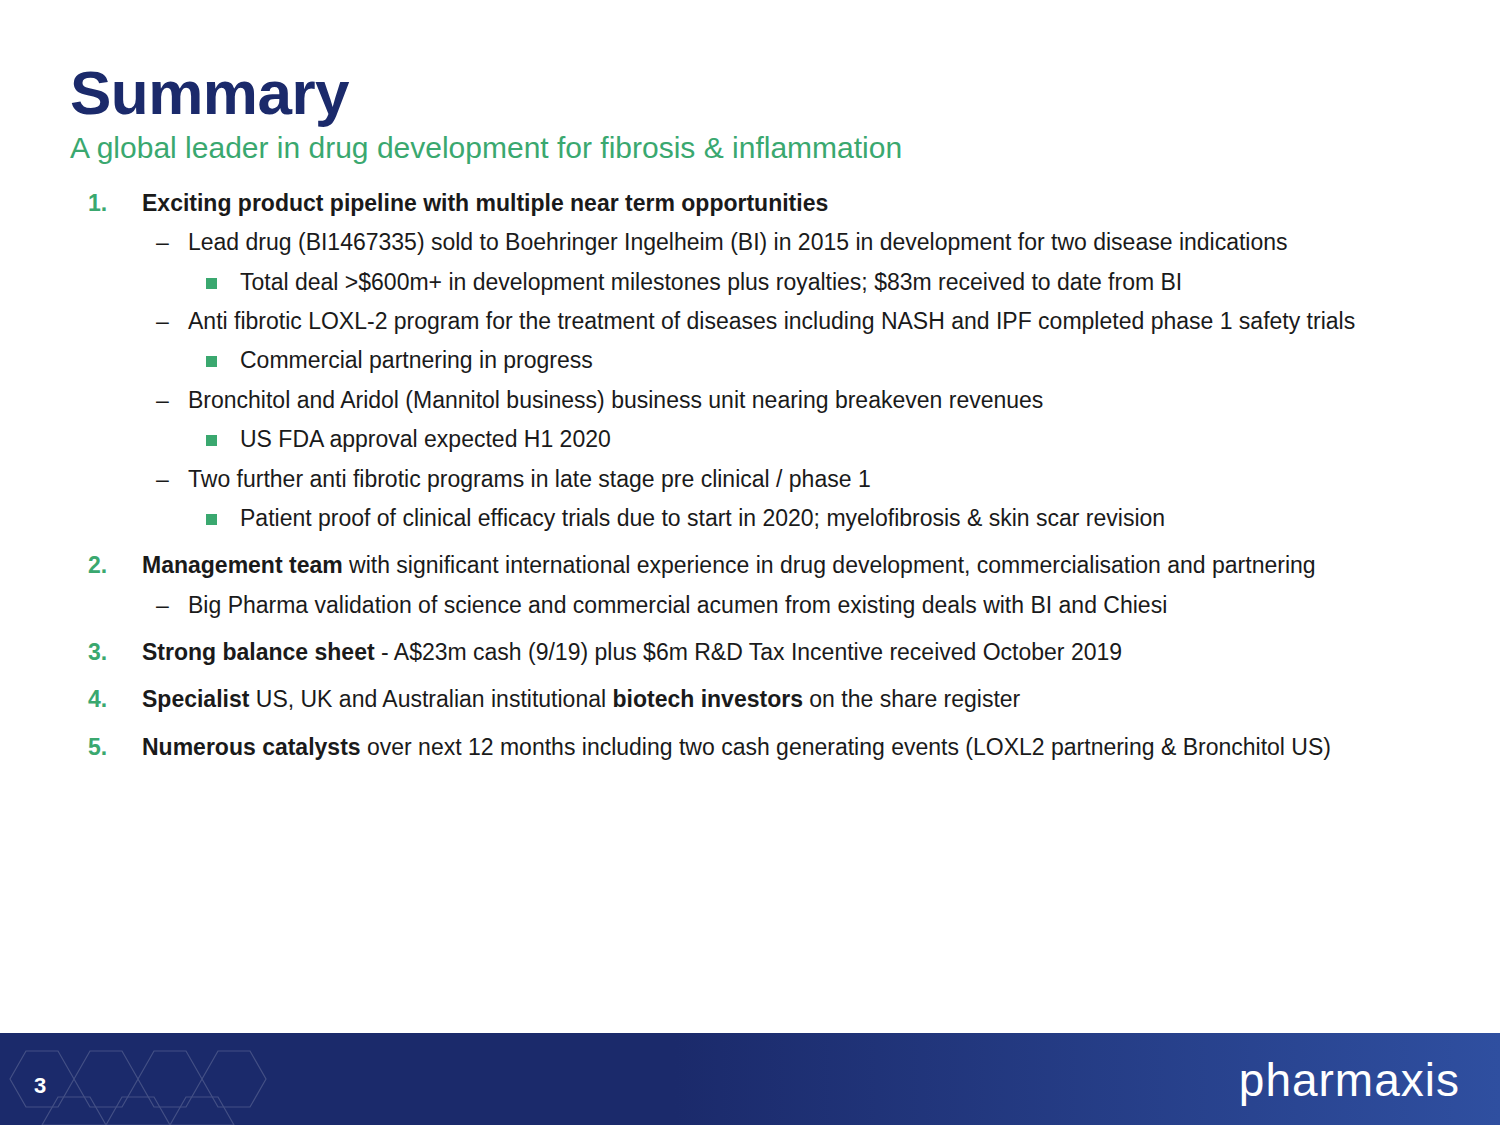Summary
A global leader in drug development for fibrosis & inflammation
Exciting product pipeline with multiple near term opportunities
Lead drug (BI1467335) sold to Boehringer Ingelheim (BI) in 2015 in development for two disease indications
Total deal >$600m+ in development milestones plus royalties; $83m received to date from BI
Anti fibrotic LOXL-2 program for the treatment of diseases including NASH and IPF completed phase 1 safety trials
Commercial partnering in progress
Bronchitol and Aridol (Mannitol business) business unit nearing breakeven revenues
US FDA approval expected H1 2020
Two further anti fibrotic programs in late stage pre clinical / phase 1
Patient proof of clinical efficacy trials due to start in 2020; myelofibrosis & skin scar revision
Management team with significant international experience in drug development, commercialisation and partnering
Big Pharma validation of science and commercial acumen from existing deals with BI and Chiesi
Strong balance sheet - A$23m cash (9/19) plus $6m R&D Tax Incentive received October 2019
Specialist US, UK and Australian institutional biotech investors on the share register
Numerous catalysts over next 12 months including two cash generating events (LOXL2 partnering & Bronchitol US)
3
pharmaxis